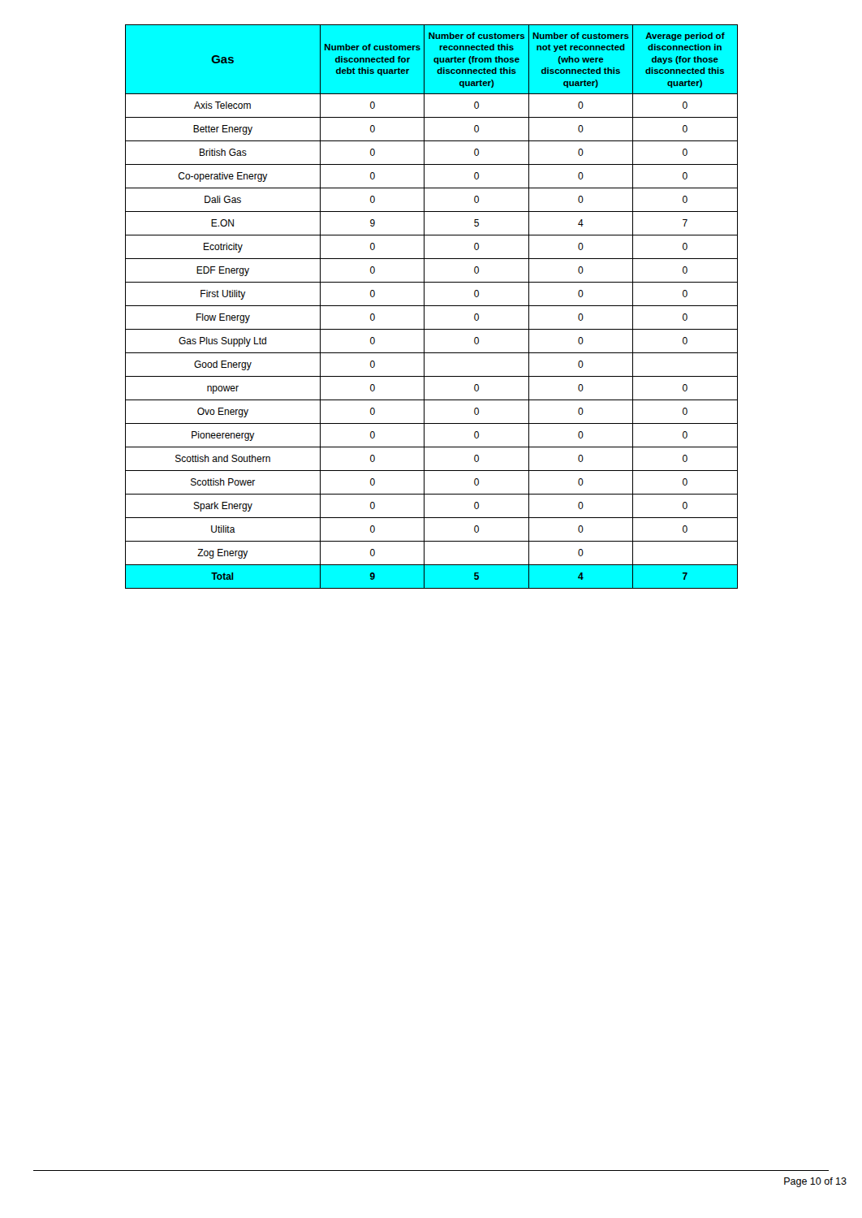| Gas | Number of customers disconnected for debt this quarter | Number of customers reconnected this quarter (from those disconnected this quarter) | Number of customers not yet reconnected (who were disconnected this quarter) | Average period of disconnection in days (for those disconnected this quarter) |
| --- | --- | --- | --- | --- |
| Axis Telecom | 0 | 0 | 0 | 0 |
| Better Energy | 0 | 0 | 0 | 0 |
| British Gas | 0 | 0 | 0 | 0 |
| Co-operative Energy | 0 | 0 | 0 | 0 |
| Dali Gas | 0 | 0 | 0 | 0 |
| E.ON | 9 | 5 | 4 | 7 |
| Ecotricity | 0 | 0 | 0 | 0 |
| EDF Energy | 0 | 0 | 0 | 0 |
| First Utility | 0 | 0 | 0 | 0 |
| Flow Energy | 0 | 0 | 0 | 0 |
| Gas Plus Supply Ltd | 0 | 0 | 0 | 0 |
| Good Energy | 0 | | 0 | |
| npower | 0 | 0 | 0 | 0 |
| Ovo Energy | 0 | 0 | 0 | 0 |
| Pioneerenergy | 0 | 0 | 0 | 0 |
| Scottish and Southern | 0 | 0 | 0 | 0 |
| Scottish Power | 0 | 0 | 0 | 0 |
| Spark Energy | 0 | 0 | 0 | 0 |
| Utilita | 0 | 0 | 0 | 0 |
| Zog Energy | 0 | | 0 | |
| Total | 9 | 5 | 4 | 7 |
Page 10 of 13